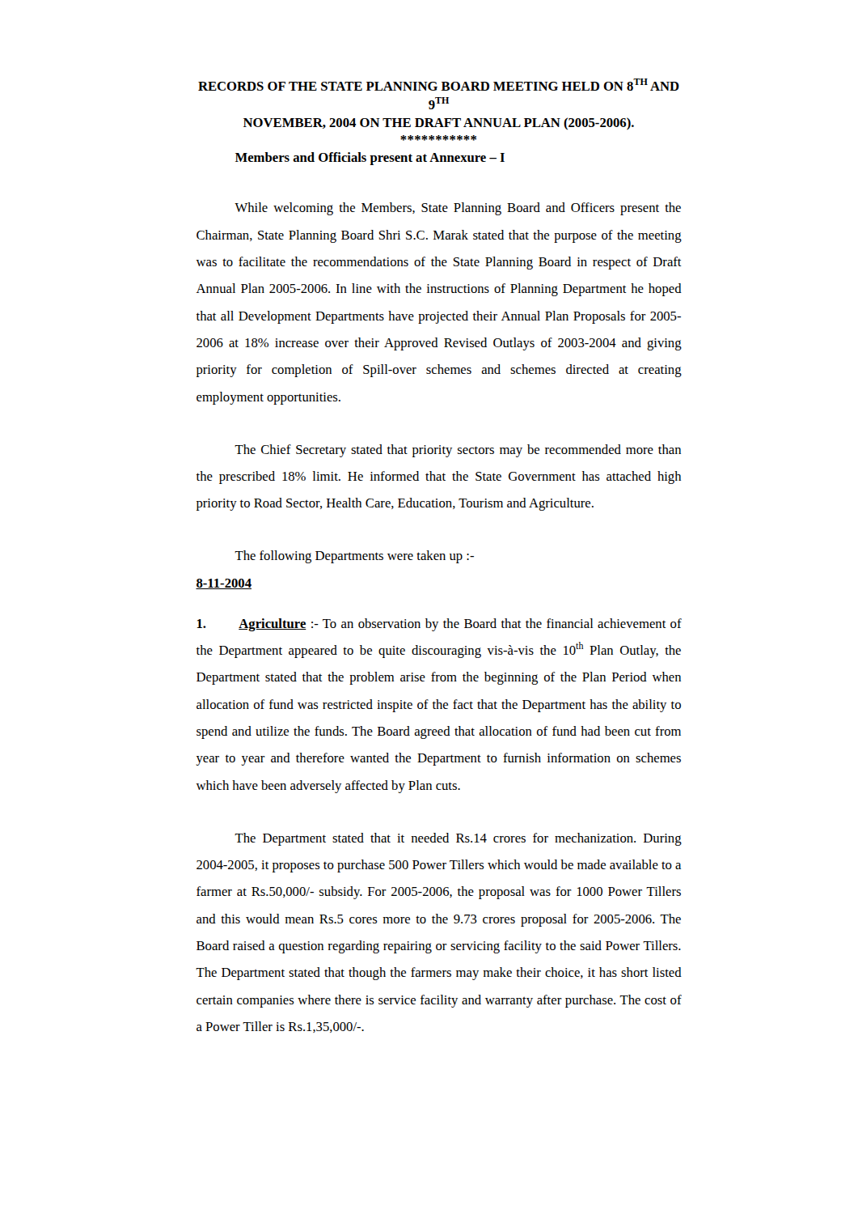Records of the State Planning Board Meeting held on 8th and 9th November, 2004 on the Draft Annual Plan (2005-2006).
***********
Members and Officials present at Annexure – I
While welcoming the Members, State Planning Board and Officers present the Chairman, State Planning Board Shri S.C. Marak stated that the purpose of the meeting was to facilitate the recommendations of the State Planning Board in respect of Draft Annual Plan 2005-2006. In line with the instructions of Planning Department he hoped that all Development Departments have projected their Annual Plan Proposals for 2005-2006 at 18% increase over their Approved Revised Outlays of 2003-2004 and giving priority for completion of Spill-over schemes and schemes directed at creating employment opportunities.
The Chief Secretary stated that priority sectors may be recommended more than the prescribed 18% limit. He informed that the State Government has attached high priority to Road Sector, Health Care, Education, Tourism and Agriculture.
The following Departments were taken up :-
8-11-2004
1. Agriculture :- To an observation by the Board that the financial achievement of the Department appeared to be quite discouraging vis-à-vis the 10th Plan Outlay, the Department stated that the problem arise from the beginning of the Plan Period when allocation of fund was restricted inspite of the fact that the Department has the ability to spend and utilize the funds. The Board agreed that allocation of fund had been cut from year to year and therefore wanted the Department to furnish information on schemes which have been adversely affected by Plan cuts.
The Department stated that it needed Rs.14 crores for mechanization. During 2004-2005, it proposes to purchase 500 Power Tillers which would be made available to a farmer at Rs.50,000/- subsidy. For 2005-2006, the proposal was for 1000 Power Tillers and this would mean Rs.5 cores more to the 9.73 crores proposal for 2005-2006. The Board raised a question regarding repairing or servicing facility to the said Power Tillers. The Department stated that though the farmers may make their choice, it has short listed certain companies where there is service facility and warranty after purchase. The cost of a Power Tiller is Rs.1,35,000/-.